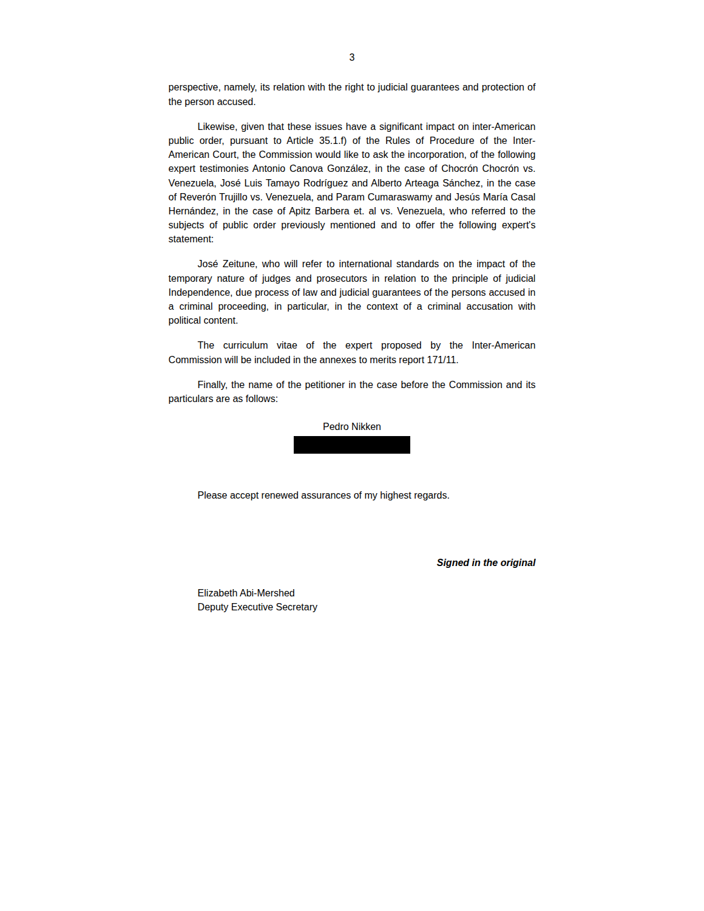3
perspective, namely, its relation with the right to judicial guarantees and protection of the person accused.
Likewise, given that these issues have a significant impact on inter-American public order, pursuant to Article 35.1.f) of the Rules of Procedure of the Inter-American Court, the Commission would like to ask the incorporation, of the following expert testimonies Antonio Canova González, in the case of Chocrón Chocrón vs. Venezuela, José Luis Tamayo Rodríguez and Alberto Arteaga Sánchez, in the case of Reverón Trujillo vs. Venezuela, and Param Cumaraswamy and Jesús María Casal Hernández, in the case of Apitz Barbera et. al vs. Venezuela, who referred to the subjects of public order previously mentioned and to offer the following expert's statement:
José Zeitune, who will refer to international standards on the impact of the temporary nature of judges and prosecutors in relation to the principle of judicial Independence, due process of law and judicial guarantees of the persons accused in a criminal proceeding, in particular, in the context of a criminal accusation with political content.
The curriculum vitae of the expert proposed by the Inter-American Commission will be included in the annexes to merits report 171/11.
Finally, the name of the petitioner in the case before the Commission and its particulars are as follows:
Pedro Nikken
Please accept renewed assurances of my highest regards.
Signed in the original
Elizabeth Abi-Mershed
Deputy Executive Secretary